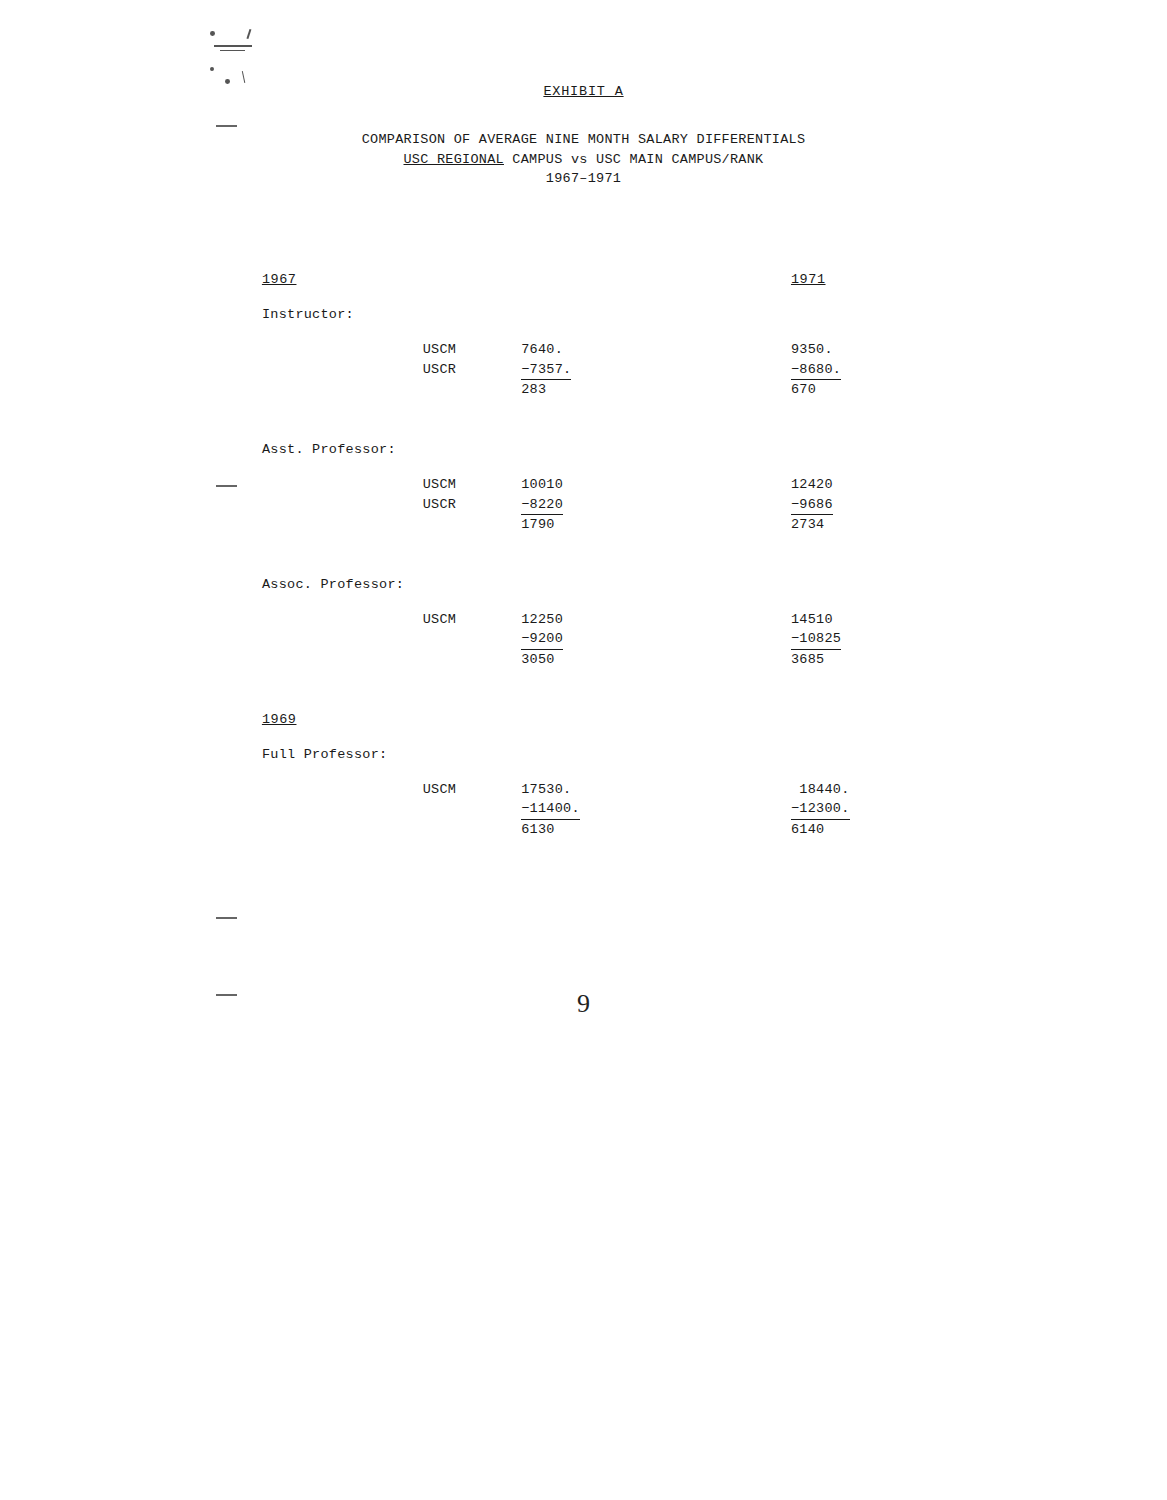EXHIBIT A
COMPARISON OF AVERAGE NINE MONTH SALARY DIFFERENTIALS USC REGIONAL CAMPUS vs USC MAIN CAMPUS/RANK 1967–1971
| 1967 | | | | 1971 |
| Instructor: | | | | |
| | USCM | 7640. | | 9350. |
| | USCR | −7357. | | −8680. |
| | | 283 | | 670 |
| Asst. Professor: | | | | |
| | USCM | 10010 | | 12420 |
| | USCR | −8220 | | −9686 |
| | | 1790 | | 2734 |
| Assoc. Professor: | | | | |
| | USCM | 12250 | | 14510 |
| | | −9200 | | −10825 |
| | | 3050 | | 3685 |
| 1969 | | | | |
| Full Professor: | | | | |
| | USCM | 17530. | | 18440. |
| | | −11400. | | −12300. |
| | | 6130 | | 6140 |
9